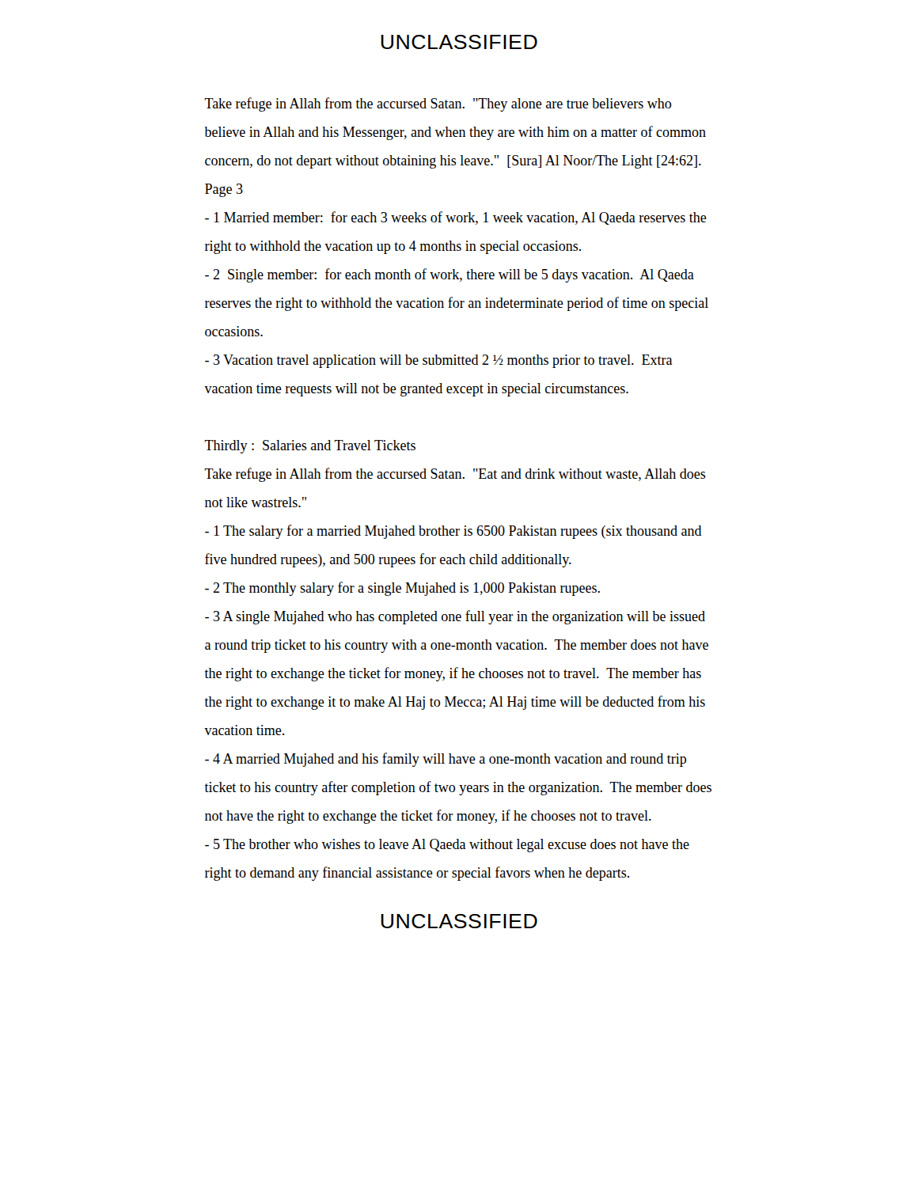UNCLASSIFIED
Take refuge in Allah from the accursed Satan. "They alone are true believers who believe in Allah and his Messenger, and when they are with him on a matter of common concern, do not depart without obtaining his leave." [Sura] Al Noor/The Light [24:62].
Page 3
- 1 Married member: for each 3 weeks of work, 1 week vacation, Al Qaeda reserves the right to withhold the vacation up to 4 months in special occasions.
- 2 Single member: for each month of work, there will be 5 days vacation. Al Qaeda reserves the right to withhold the vacation for an indeterminate period of time on special occasions.
- 3 Vacation travel application will be submitted 2 ½ months prior to travel. Extra vacation time requests will not be granted except in special circumstances.
Thirdly : Salaries and Travel Tickets
Take refuge in Allah from the accursed Satan. "Eat and drink without waste, Allah does not like wastrels."
- 1 The salary for a married Mujahed brother is 6500 Pakistan rupees (six thousand and five hundred rupees), and 500 rupees for each child additionally.
- 2 The monthly salary for a single Mujahed is 1,000 Pakistan rupees.
- 3 A single Mujahed who has completed one full year in the organization will be issued a round trip ticket to his country with a one-month vacation. The member does not have the right to exchange the ticket for money, if he chooses not to travel. The member has the right to exchange it to make Al Haj to Mecca; Al Haj time will be deducted from his vacation time.
- 4 A married Mujahed and his family will have a one-month vacation and round trip ticket to his country after completion of two years in the organization. The member does not have the right to exchange the ticket for money, if he chooses not to travel.
- 5 The brother who wishes to leave Al Qaeda without legal excuse does not have the right to demand any financial assistance or special favors when he departs.
UNCLASSIFIED